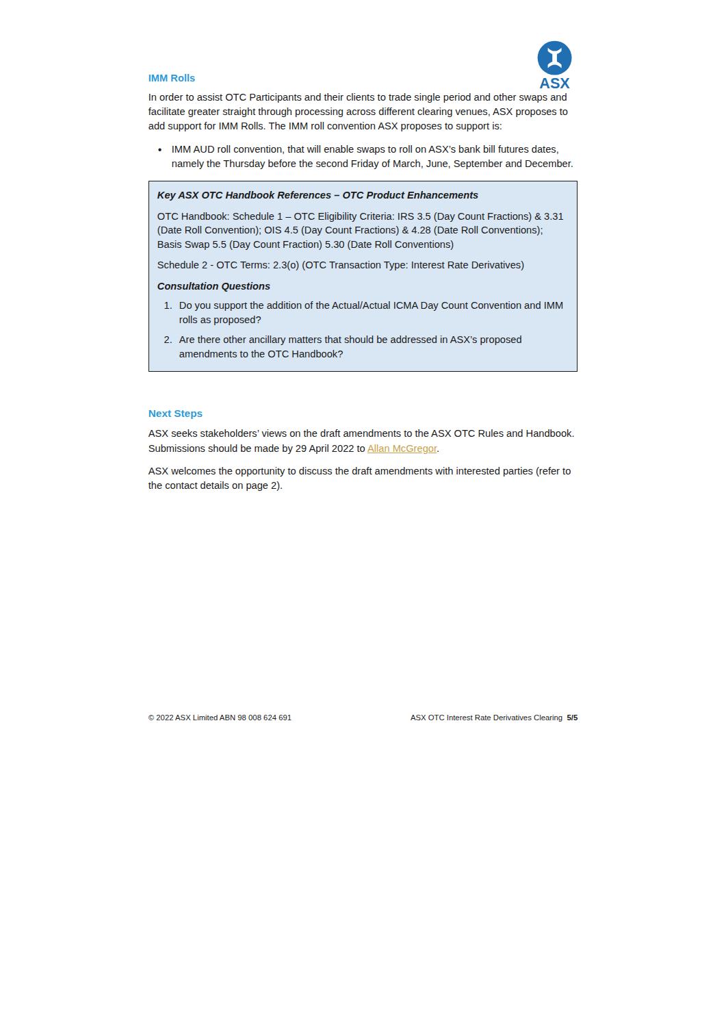ASX
IMM Rolls
In order to assist OTC Participants and their clients to trade single period and other swaps and facilitate greater straight through processing across different clearing venues, ASX proposes to add support for IMM Rolls. The IMM roll convention ASX proposes to support is:
IMM AUD roll convention, that will enable swaps to roll on ASX’s bank bill futures dates, namely the Thursday before the second Friday of March, June, September and December.
Key ASX OTC Handbook References – OTC Product Enhancements
OTC Handbook: Schedule 1 – OTC Eligibility Criteria: IRS 3.5 (Day Count Fractions) & 3.31 (Date Roll Convention); OIS 4.5 (Day Count Fractions) & 4.28 (Date Roll Conventions); Basis Swap 5.5 (Day Count Fraction) 5.30 (Date Roll Conventions)
Schedule 2 - OTC Terms: 2.3(o) (OTC Transaction Type: Interest Rate Derivatives)
Consultation Questions
Do you support the addition of the Actual/Actual ICMA Day Count Convention and IMM rolls as proposed?
Are there other ancillary matters that should be addressed in ASX’s proposed amendments to the OTC Handbook?
Next Steps
ASX seeks stakeholders’ views on the draft amendments to the ASX OTC Rules and Handbook. Submissions should be made by 29 April 2022 to Allan McGregor.
ASX welcomes the opportunity to discuss the draft amendments with interested parties (refer to the contact details on page 2).
© 2022 ASX Limited ABN 98 008 624 691
ASX OTC Interest Rate Derivatives Clearing 5/5